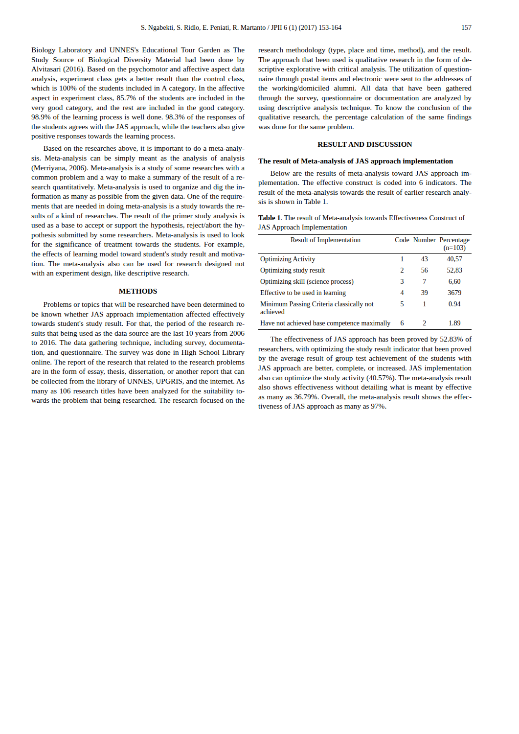S. Ngabekti, S. Ridlo, E. Peniati, R. Martanto / JPII 6 (1) (2017) 153-164
157
Biology Laboratory and UNNES's Educational Tour Garden as The Study Source of Biological Diversity Material had been done by Alvitasari (2016). Based on the psychomotor and affective aspect data analysis, experiment class gets a better result than the control class, which is 100% of the students included in A category. In the affective aspect in experiment class, 85.7% of the students are included in the very good category, and the rest are included in the good category. 98.9% of the learning process is well done. 98.3% of the responses of the students agrees with the JAS approach, while the teachers also give positive responses towards the learning process.
Based on the researches above, it is important to do a meta-analysis. Meta-analysis can be simply meant as the analysis of analysis (Merriyana, 2006). Meta-analysis is a study of some researches with a common problem and a way to make a summary of the result of a research quantitatively. Meta-analysis is used to organize and dig the information as many as possible from the given data. One of the requirements that are needed in doing meta-analysis is a study towards the results of a kind of researches. The result of the primer study analysis is used as a base to accept or support the hypothesis, reject/abort the hypothesis submitted by some researchers. Meta-analysis is used to look for the significance of treatment towards the students. For example, the effects of learning model toward student's study result and motivation. The meta-analysis also can be used for research designed not with an experiment design, like descriptive research.
Methods
Problems or topics that will be researched have been determined to be known whether JAS approach implementation affected effectively towards student's study result. For that, the period of the research results that being used as the data source are the last 10 years from 2006 to 2016. The data gathering technique, including survey, documentation, and questionnaire. The survey was done in High School Library online. The report of the research that related to the research problems are in the form of essay, thesis, dissertation, or another report that can be collected from the library of UNNES, UPGRIS, and the internet. As many as 106 research titles have been analyzed for the suitability towards the problem that being researched. The research focused on the research methodology (type, place and time, method), and the result. The approach that been used is qualitative research in the form of descriptive explorative with critical analysis. The utilization of questionnaire through postal items and electronic were sent to the addresses of the working/domiciled alumni. All data that have been gathered through the survey, questionnaire or documentation are analyzed by using descriptive analysis technique. To know the conclusion of the qualitative research, the percentage calculation of the same findings was done for the same problem.
Result and Discussion
The result of Meta-analysis of JAS approach implementation
Below are the results of meta-analysis toward JAS approach implementation. The effective construct is coded into 6 indicators. The result of the meta-analysis towards the result of earlier research analysis is shown in Table 1.
Table 1. The result of Meta-analysis towards Effectiveness Construct of JAS Approach Implementation
| Result of Implementation | Code | Number | Percentage (n=103) |
| --- | --- | --- | --- |
| Optimizing Activity | 1 | 43 | 40,57 |
| Optimizing study result | 2 | 56 | 52,83 |
| Optimizing skill (science process) | 3 | 7 | 6,60 |
| Effective to be used in learning | 4 | 39 | 3679 |
| Minimum Passing Criteria classically not achieved | 5 | 1 | 0.94 |
| Have not achieved base competence maximally | 6 | 2 | 1.89 |
The effectiveness of JAS approach has been proved by 52.83% of researchers, with optimizing the study result indicator that been proved by the average result of group test achievement of the students with JAS approach are better, complete, or increased. JAS implementation also can optimize the study activity (40.57%). The meta-analysis result also shows effectiveness without detailing what is meant by effective as many as 36.79%. Overall, the meta-analysis result shows the effectiveness of JAS approach as many as 97%.